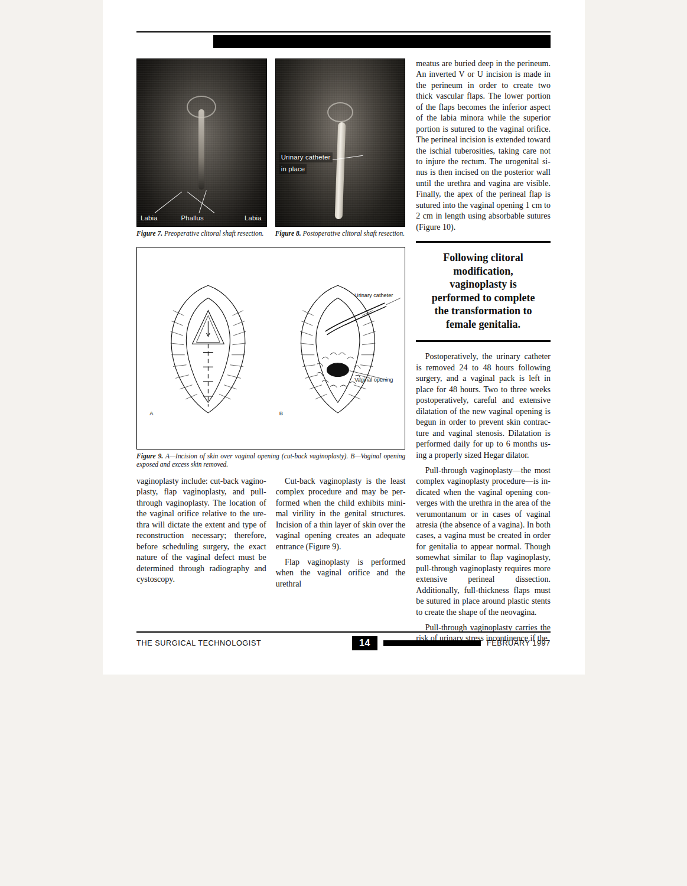Labia
Phallus
Labia
Figure 7. Preoperative clitoral shaft resection.
Urinary catheter
in place
Figure 8. Postoperative clitoral shaft resection.
A B Urinary catheter Vaginal opening
Figure 9. A—Incision of skin over vaginal opening (cut-back vaginoplasty). B—Vaginal opening exposed and excess skin removed.
vaginoplasty include: cut-back vaginoplasty, flap vaginoplasty, and pull-through vaginoplasty. The location of the vaginal orifice relative to the urethra will dictate the extent and type of reconstruction necessary; therefore, before scheduling surgery, the exact nature of the vaginal defect must be determined through radiography and cystoscopy.
Cut-back vaginoplasty is the least complex procedure and may be performed when the child exhibits minimal virility in the genital structures. Incision of a thin layer of skin over the vaginal opening creates an adequate entrance (Figure 9).
Flap vaginoplasty is performed when the vaginal orifice and the urethral
meatus are buried deep in the perineum. An inverted V or U incision is made in the perineum in order to create two thick vascular flaps. The lower portion of the flaps becomes the inferior aspect of the labia minora while the superior portion is sutured to the vaginal orifice. The perineal incision is extended toward the ischial tuberosities, taking care not to injure the rectum. The urogenital sinus is then incised on the posterior wall until the urethra and vagina are visible. Finally, the apex of the perineal flap is sutured into the vaginal opening 1 cm to 2 cm in length using absorbable sutures (Figure 10).
Following clitoral
modification,
vaginoplasty is
performed to complete
the transformation to
female genitalia.
Postoperatively, the urinary catheter is removed 24 to 48 hours following surgery, and a vaginal pack is left in place for 48 hours. Two to three weeks postoperatively, careful and extensive dilatation of the new vaginal opening is begun in order to prevent skin contracture and vaginal stenosis. Dilatation is performed daily for up to 6 months using a properly sized Hegar dilator.
Pull-through vaginoplasty—the most complex vaginoplasty procedure—is indicated when the vaginal opening converges with the urethra in the area of the verumontanum or in cases of vaginal atresia (the absence of a vagina). In both cases, a vagina must be created in order for genitalia to appear normal. Though somewhat similar to flap vaginoplasty, pull-through vaginoplasty requires more extensive perineal dissection. Additionally, full-thickness flaps must be sutured in place around plastic stents to create the shape of the neovagina.
Pull-through vaginoplasty carries the risk of urinary stress incontinence if the
THE SURGICAL TECHNOLOGIST 14 FEBRUARY 1997